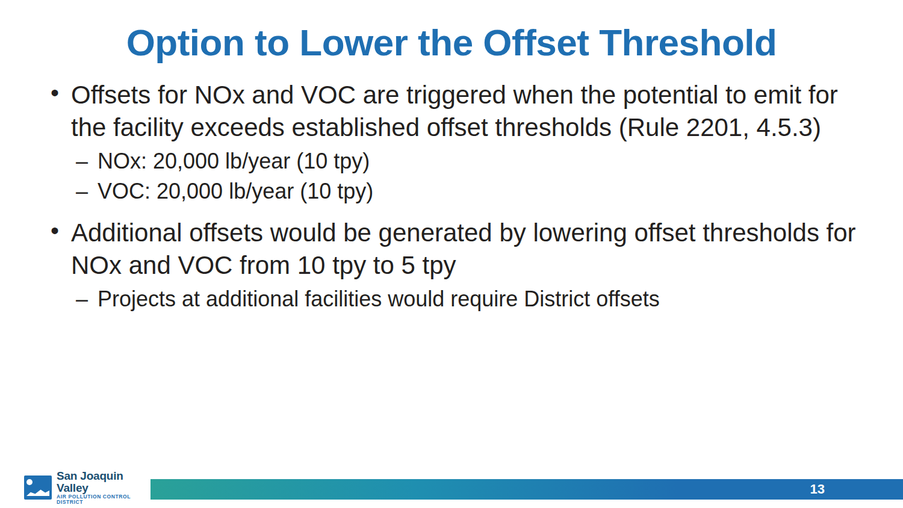Option to Lower the Offset Threshold
Offsets for NOx and VOC are triggered when the potential to emit for the facility exceeds established offset thresholds (Rule 2201, 4.5.3)
NOx: 20,000 lb/year (10 tpy)
VOC: 20,000 lb/year (10 tpy)
Additional offsets would be generated by lowering offset thresholds for NOx and VOC from 10 tpy to 5 tpy
Projects at additional facilities would require District offsets
13
San Joaquin Valley
AIR POLLUTION CONTROL DISTRICT